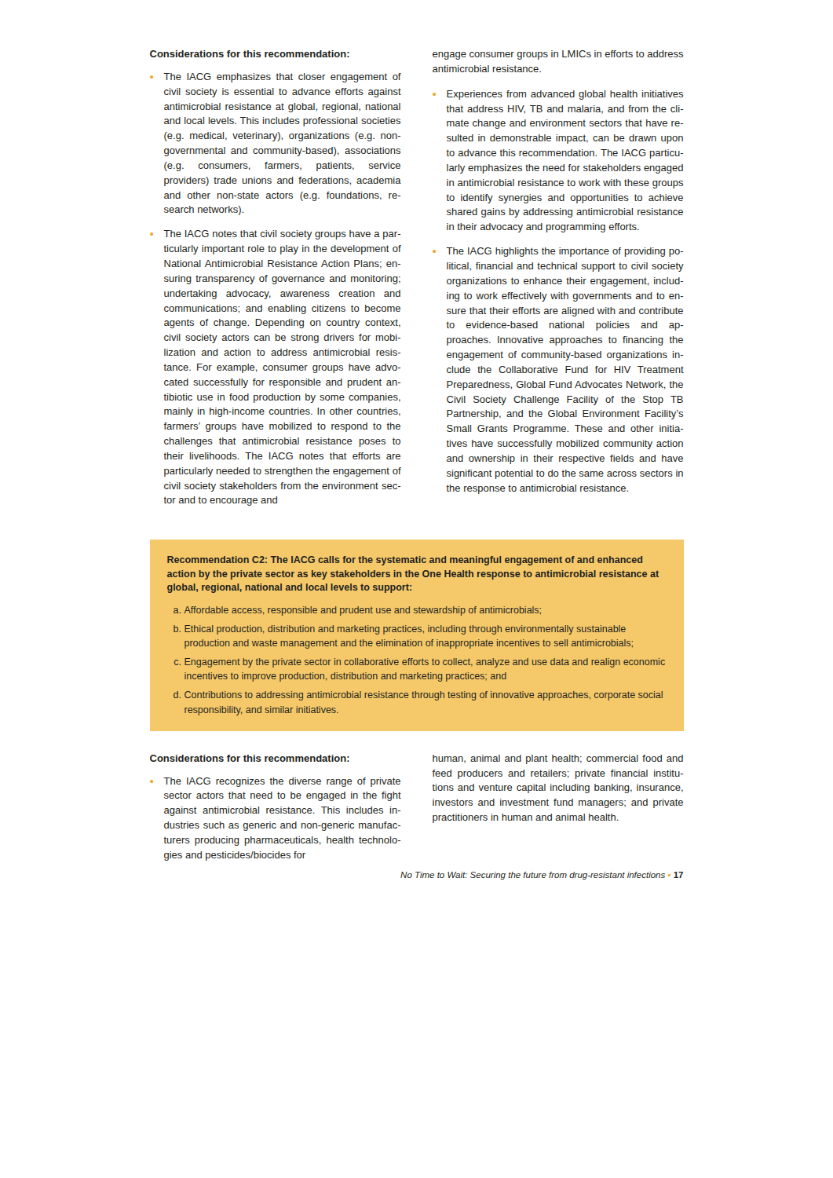Considerations for this recommendation:
The IACG emphasizes that closer engagement of civil society is essential to advance efforts against antimicrobial resistance at global, regional, national and local levels. This includes professional societies (e.g. medical, veterinary), organizations (e.g. non-governmental and community-based), associations (e.g. consumers, farmers, patients, service providers) trade unions and federations, academia and other non-state actors (e.g. foundations, research networks).
The IACG notes that civil society groups have a particularly important role to play in the development of National Antimicrobial Resistance Action Plans; ensuring transparency of governance and monitoring; undertaking advocacy, awareness creation and communications; and enabling citizens to become agents of change. Depending on country context, civil society actors can be strong drivers for mobilization and action to address antimicrobial resistance. For example, consumer groups have advocated successfully for responsible and prudent antibiotic use in food production by some companies, mainly in high-income countries. In other countries, farmers’ groups have mobilized to respond to the challenges that antimicrobial resistance poses to their livelihoods. The IACG notes that efforts are particularly needed to strengthen the engagement of civil society stakeholders from the environment sector and to encourage and
engage consumer groups in LMICs in efforts to address antimicrobial resistance.
Experiences from advanced global health initiatives that address HIV, TB and malaria, and from the climate change and environment sectors that have resulted in demonstrable impact, can be drawn upon to advance this recommendation. The IACG particularly emphasizes the need for stakeholders engaged in antimicrobial resistance to work with these groups to identify synergies and opportunities to achieve shared gains by addressing antimicrobial resistance in their advocacy and programming efforts.
The IACG highlights the importance of providing political, financial and technical support to civil society organizations to enhance their engagement, including to work effectively with governments and to ensure that their efforts are aligned with and contribute to evidence-based national policies and approaches. Innovative approaches to financing the engagement of community-based organizations include the Collaborative Fund for HIV Treatment Preparedness, Global Fund Advocates Network, the Civil Society Challenge Facility of the Stop TB Partnership, and the Global Environment Facility’s Small Grants Programme. These and other initiatives have successfully mobilized community action and ownership in their respective fields and have significant potential to do the same across sectors in the response to antimicrobial resistance.
Recommendation C2: The IACG calls for the systematic and meaningful engagement of and enhanced action by the private sector as key stakeholders in the One Health response to antimicrobial resistance at global, regional, national and local levels to support:
Affordable access, responsible and prudent use and stewardship of antimicrobials;
Ethical production, distribution and marketing practices, including through environmentally sustainable production and waste management and the elimination of inappropriate incentives to sell antimicrobials;
Engagement by the private sector in collaborative efforts to collect, analyze and use data and realign economic incentives to improve production, distribution and marketing practices; and
Contributions to addressing antimicrobial resistance through testing of innovative approaches, corporate social responsibility, and similar initiatives.
Considerations for this recommendation:
The IACG recognizes the diverse range of private sector actors that need to be engaged in the fight against antimicrobial resistance. This includes industries such as generic and non-generic manufacturers producing pharmaceuticals, health technologies and pesticides/biocides for
human, animal and plant health; commercial food and feed producers and retailers; private financial institutions and venture capital including banking, insurance, investors and investment fund managers; and private practitioners in human and animal health.
No Time to Wait: Securing the future from drug-resistant infections • 17